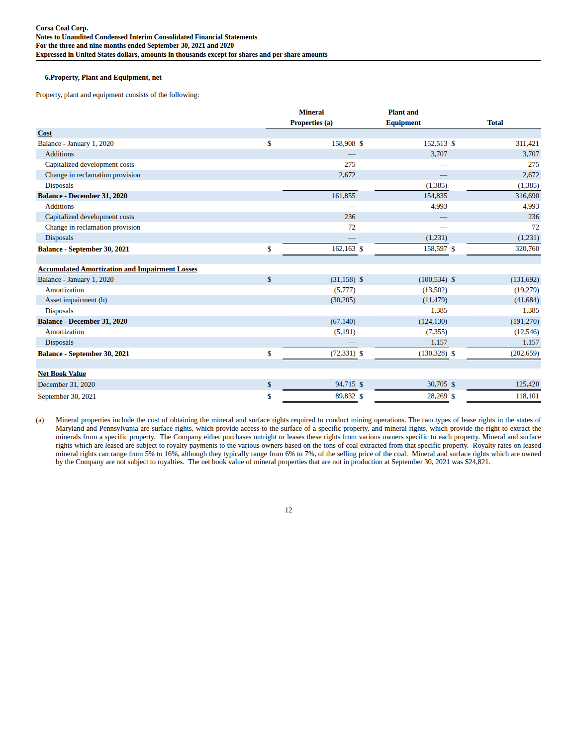Corsa Coal Corp.
Notes to Unaudited Condensed Interim Consolidated Financial Statements
For the three and nine months ended September 30, 2021 and 2020
Expressed in United States dollars, amounts in thousands except for shares and per share amounts
6. Property, Plant and Equipment, net
Property, plant and equipment consists of the following:
| | Mineral | Plant and | |
| | Properties (a) | Equipment | Total |
| Cost | | | | | | |
| Balance - January 1, 2020 | $ | 158,908 | $ | 152,513 | $ | 311,421 |
| Additions | | — | | 3,707 | | 3,707 |
| Capitalized development costs | | 275 | | — | | 275 |
| Change in reclamation provision | | 2,672 | | — | | 2,672 |
| Disposals | | — | | (1,385) | | (1,385) |
| Balance - December 31, 2020 | | 161,855 | | 154,835 | | 316,690 |
| Additions | | — | | 4,993 | | 4,993 |
| Capitalized development costs | | 236 | | — | | 236 |
| Change in reclamation provision | | 72 | | — | | 72 |
| Disposals | | — | | (1,231) | | (1,231) |
| Balance - September 30, 2021 | $ | 162,163 | $ | 158,597 | $ | 320,760 |
| Accumulated Amortization and Impairment Losses | | | | | | |
| Balance - January 1, 2020 | $ | (31,158) | $ | (100,534) | $ | (131,692) |
| Amortization | | (5,777) | | (13,502) | | (19,279) |
| Asset impairment (b) | | (30,205) | | (11,479) | | (41,684) |
| Disposals | | — | | 1,385 | | 1,385 |
| Balance - December 31, 2020 | | (67,140) | | (124,130) | | (191,270) |
| Amortization | | (5,191) | | (7,355) | | (12,546) |
| Disposals | | — | | 1,157 | | 1,157 |
| Balance - September 30, 2021 | $ | (72,331) | $ | (130,328) | $ | (202,659) |
| Net Book Value | | | | | | |
| December 31, 2020 | $ | 94,715 | $ | 30,705 | $ | 125,420 |
| September 30, 2021 | $ | 89,832 | $ | 28,269 | $ | 118,101 |
(a)
Mineral properties include the cost of obtaining the mineral and surface rights required to conduct mining operations. The two types of lease rights in the states of Maryland and Pennsylvania are surface rights, which provide access to the surface of a specific property, and mineral rights, which provide the right to extract the minerals from a specific property. The Company either purchases outright or leases these rights from various owners specific to each property. Mineral and surface rights which are leased are subject to royalty payments to the various owners based on the tons of coal extracted from that specific property. Royalty rates on leased mineral rights can range from 5% to 16%, although they typically range from 6% to 7%, of the selling price of the coal. Mineral and surface rights which are owned by the Company are not subject to royalties. The net book value of mineral properties that are not in production at September 30, 2021 was $24,821.
12